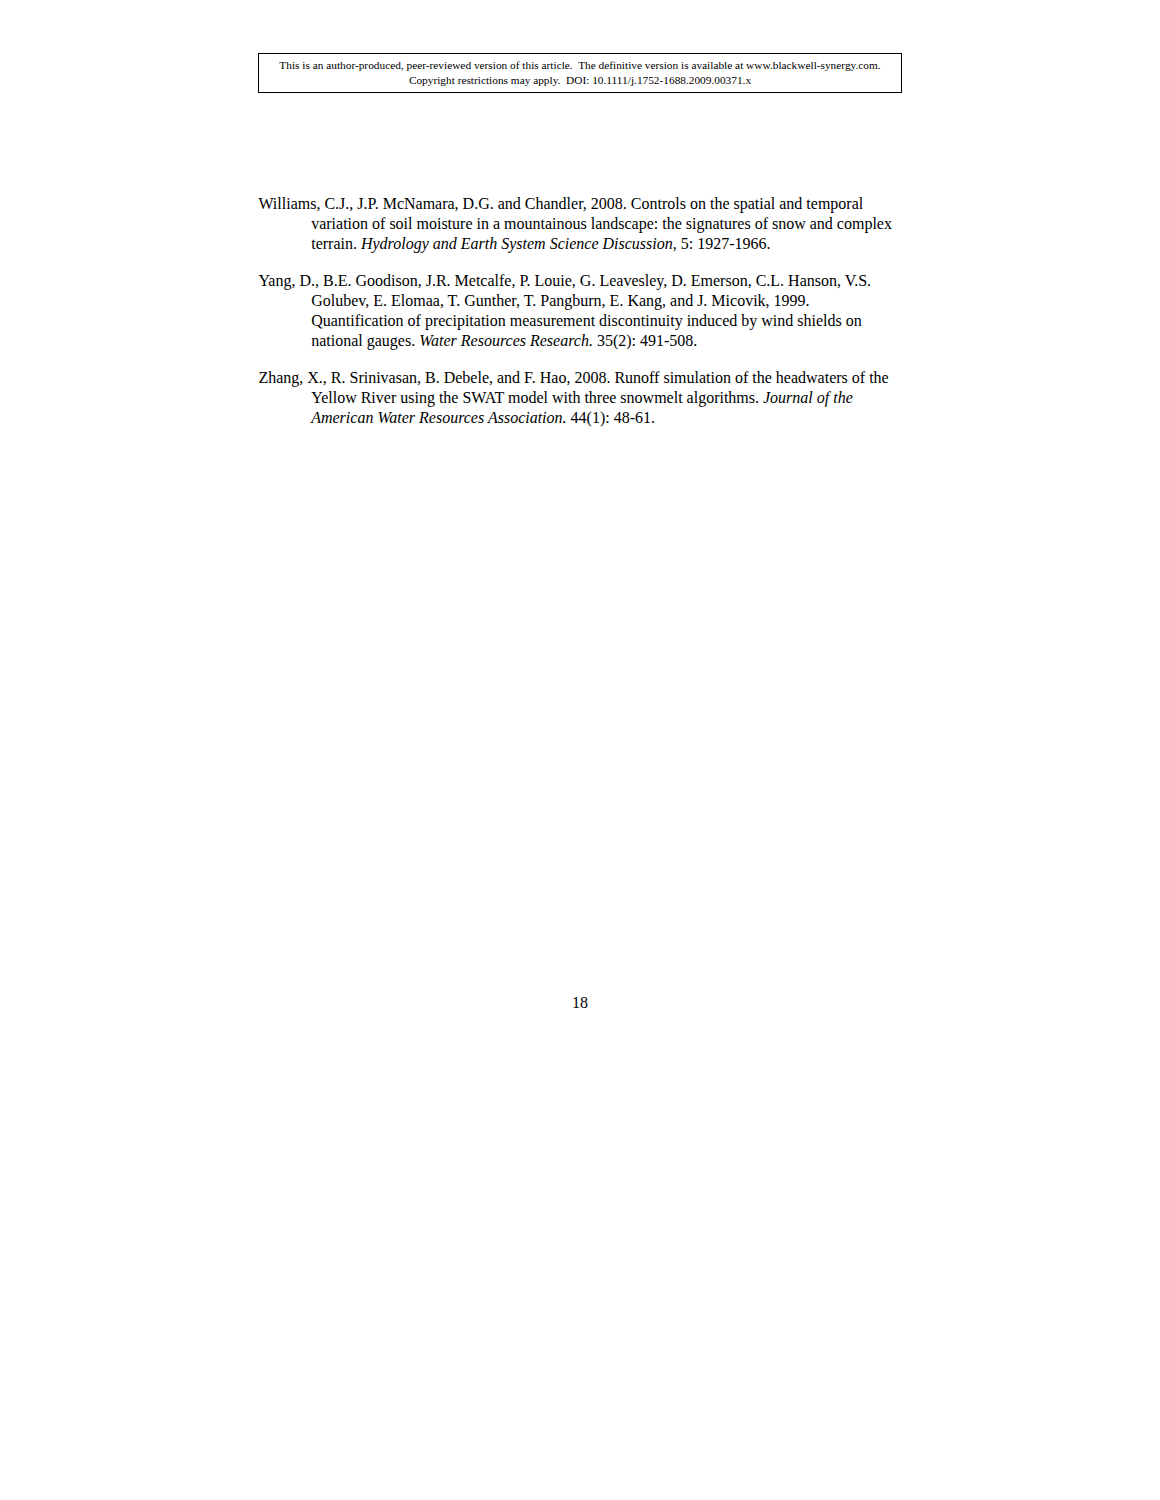This is an author-produced, peer-reviewed version of this article. The definitive version is available at www.blackwell-synergy.com.
Copyright restrictions may apply. DOI: 10.1111/j.1752-1688.2009.00371.x
Williams, C.J., J.P. McNamara, D.G. and Chandler, 2008. Controls on the spatial and temporal variation of soil moisture in a mountainous landscape: the signatures of snow and complex terrain. Hydrology and Earth System Science Discussion, 5: 1927-1966.
Yang, D., B.E. Goodison, J.R. Metcalfe, P. Louie, G. Leavesley, D. Emerson, C.L. Hanson, V.S. Golubev, E. Elomaa, T. Gunther, T. Pangburn, E. Kang, and J. Micovik, 1999. Quantification of precipitation measurement discontinuity induced by wind shields on national gauges. Water Resources Research. 35(2): 491-508.
Zhang, X., R. Srinivasan, B. Debele, and F. Hao, 2008. Runoff simulation of the headwaters of the Yellow River using the SWAT model with three snowmelt algorithms. Journal of the American Water Resources Association. 44(1): 48-61.
18